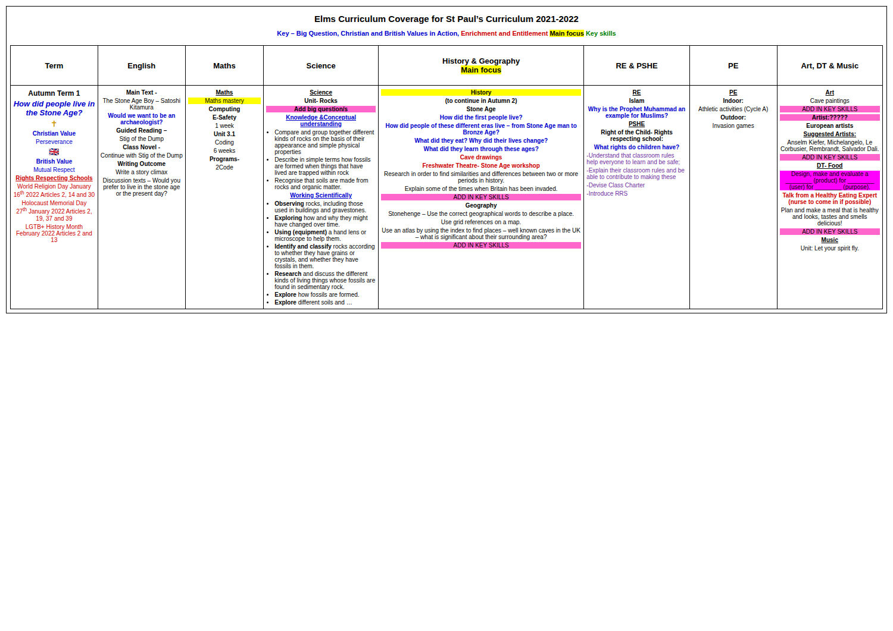Elms Curriculum Coverage for St Paul’s Curriculum 2021-2022
Key – Big Question, Christian and British Values in Action, Enrichment and Entitlement Main focus Key skills
| Term | English | Maths | Science | History & Geography Main focus | RE & PSHE | PE | Art, DT & Music |
| --- | --- | --- | --- | --- | --- | --- | --- |
| Autumn Term 1 How did people live in the Stone Age? ✝ Christian Value Perseverance 🇬🇧 British Value Mutual Respect Rights Respecting Schools World Religion Day January 16 th 2022 Articles 2, 14 and 30 Holocaust Memorial Day 27 th January 2022 Articles 2, 19, 37 and 39 LGTB+ History Month February 2022 Articles 2 and 13 | Main Text - The Stone Age Boy – Satoshi Kitamura Would we want to be an archaeologist? Guided Reading – Stig of the Dump Class Novel - Continue with Stig of the Dump Writing Outcome Write a story climax Discussion texts – Would you prefer to live in the stone age or the present day? | Maths Maths mastery Computing E-Safety 1 week Unit 3.1 Coding 6 weeks Programs- 2Code | Science Unit- Rocks Add big question/s Knowledge &Conceptual understanding Compare and group together different kinds of rocks on the basis of their appearance and simple physical properties Describe in simple terms how fossils are formed when things that have lived are trapped within rock Recognise that soils are made from rocks and organic matter. Working Scientifically Observing rocks, including those used in buildings and gravestones. Exploring how and why they might have changed over time. Using (equipment) a hand lens or microscope to help them. Identify and classify rocks according to whether they have grains or crystals, and whether they have fossils in them. Research and discuss the different kinds of living things whose fossils are found in sedimentary rock. Explore how fossils are formed. Explore different soils and … | History (to continue in Autumn 2) Stone Age How did the first people live? How did people of these different eras live – from Stone Age man to Bronze Age? What did they eat? Why did their lives change? What did they learn through these ages? Cave drawings Freshwater Theatre- Stone Age workshop Research in order to find similarities and differences between two or more periods in history. Explain some of the times when Britain has been invaded. ADD IN KEY SKILLS Geography Stonehenge – Use the correct geographical words to describe a place. Use grid references on a map. Use an atlas by using the index to find places – well known caves in the UK – what is significant about their surrounding area? ADD IN KEY SKILLS | RE Islam Why is the Prophet Muhammad an example for Muslims? PSHE Right of the Child- Rights respecting school: What rights do children have? -Understand that classroom rules help everyone to learn and be safe; -Explain their classroom rules and be able to contribute to making these -Devise Class Charter -Introduce RRS | PE Indoor: Athletic activities (Cycle A) Outdoor: Invasion games | Art Cave paintings ADD IN KEY SKILLS Artist:????? European artists Suggested Artists: Anselm Kiefer, Michelangelo, Le Corbusier, Rembrandt, Salvador Dali. ADD IN KEY SKILLS DT- Food Design, make and evaluate a ________ (product) for ________ (user) for ________ (purpose). Talk from a Healthy Eating Expert (nurse to come in if possible) Plan and make a meal that is healthy and looks, tastes and smells delicious! ADD IN KEY SKILLS Music Unit: Let your spirit fly. |